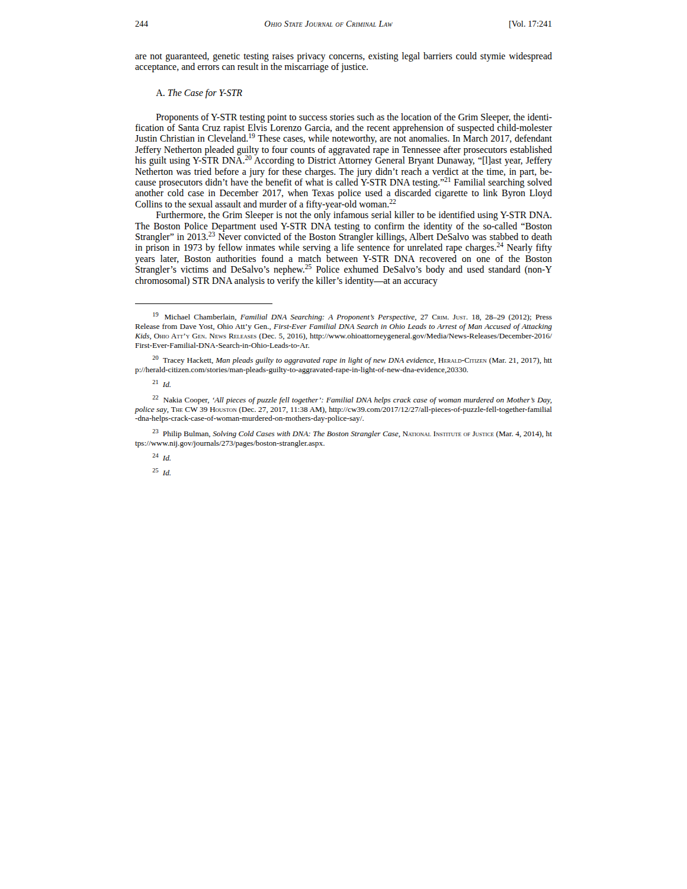244 Ohio State Journal of Criminal Law [Vol. 17:241
are not guaranteed, genetic testing raises privacy concerns, existing legal barriers could stymie widespread acceptance, and errors can result in the miscarriage of justice.
A. The Case for Y-STR
Proponents of Y-STR testing point to success stories such as the location of the Grim Sleeper, the identification of Santa Cruz rapist Elvis Lorenzo Garcia, and the recent apprehension of suspected child-molester Justin Christian in Cleveland.19 These cases, while noteworthy, are not anomalies. In March 2017, defendant Jeffery Netherton pleaded guilty to four counts of aggravated rape in Tennessee after prosecutors established his guilt using Y-STR DNA.20 According to District Attorney General Bryant Dunaway, “[l]ast year, Jeffery Netherton was tried before a jury for these charges. The jury didn’t reach a verdict at the time, in part, because prosecutors didn’t have the benefit of what is called Y-STR DNA testing.”21 Familial searching solved another cold case in December 2017, when Texas police used a discarded cigarette to link Byron Lloyd Collins to the sexual assault and murder of a fifty-year-old woman.22
Furthermore, the Grim Sleeper is not the only infamous serial killer to be identified using Y-STR DNA. The Boston Police Department used Y-STR DNA testing to confirm the identity of the so-called “Boston Strangler” in 2013.23 Never convicted of the Boston Strangler killings, Albert DeSalvo was stabbed to death in prison in 1973 by fellow inmates while serving a life sentence for unrelated rape charges.24 Nearly fifty years later, Boston authorities found a match between Y-STR DNA recovered on one of the Boston Strangler’s victims and DeSalvo’s nephew.25 Police exhumed DeSalvo’s body and used standard (non-Y chromosomal) STR DNA analysis to verify the killer’s identity—at an accuracy
19 Michael Chamberlain, Familial DNA Searching: A Proponent’s Perspective, 27 Crim. Just. 18, 28–29 (2012); Press Release from Dave Yost, Ohio Att’y Gen., First-Ever Familial DNA Search in Ohio Leads to Arrest of Man Accused of Attacking Kids, Ohio Att’y Gen. News Releases (Dec. 5, 2016), http://www.ohioattorneygeneral.gov/Media/News-Releases/December-2016/First-Ever-Familial-DNA-Search-in-Ohio-Leads-to-Ar.
20 Tracey Hackett, Man pleads guilty to aggravated rape in light of new DNA evidence, Herald-Citizen (Mar. 21, 2017), http://herald-citizen.com/stories/man-pleads-guilty-to-aggravated-rape-in-light-of-new-dna-evidence,20330.
21 Id.
22 Nakia Cooper, ‘All pieces of puzzle fell together’: Familial DNA helps crack case of woman murdered on Mother’s Day, police say, The CW 39 Houston (Dec. 27, 2017, 11:38 AM), http://cw39.com/2017/12/27/all-pieces-of-puzzle-fell-together-familial-dna-helps-crack-case-of-woman-murdered-on-mothers-day-police-say/.
23 Philip Bulman, Solving Cold Cases with DNA: The Boston Strangler Case, National Institute of Justice (Mar. 4, 2014), https://www.nij.gov/journals/273/pages/boston-strangler.aspx.
24 Id.
25 Id.